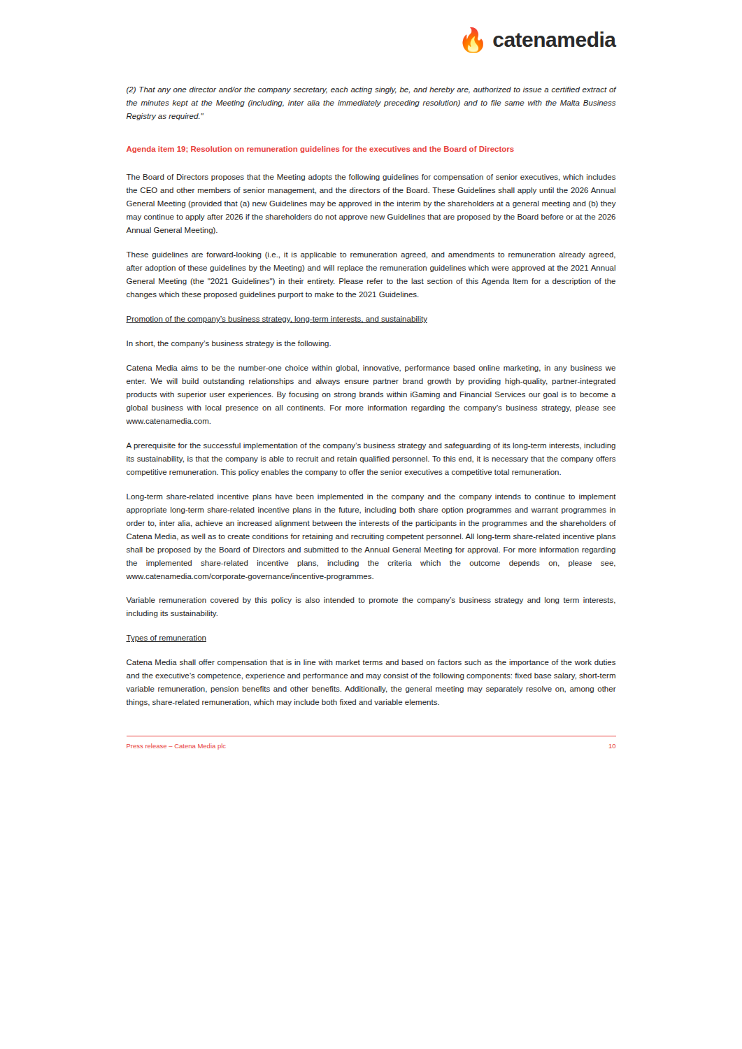🔥catenamedia
(2) That any one director and/or the company secretary, each acting singly, be, and hereby are, authorized to issue a certified extract of the minutes kept at the Meeting (including, inter alia the immediately preceding resolution) and to file same with the Malta Business Registry as required."
Agenda item 19; Resolution on remuneration guidelines for the executives and the Board of Directors
The Board of Directors proposes that the Meeting adopts the following guidelines for compensation of senior executives, which includes the CEO and other members of senior management, and the directors of the Board. These Guidelines shall apply until the 2026 Annual General Meeting (provided that (a) new Guidelines may be approved in the interim by the shareholders at a general meeting and (b) they may continue to apply after 2026 if the shareholders do not approve new Guidelines that are proposed by the Board before or at the 2026 Annual General Meeting).
These guidelines are forward-looking (i.e., it is applicable to remuneration agreed, and amendments to remuneration already agreed, after adoption of these guidelines by the Meeting) and will replace the remuneration guidelines which were approved at the 2021 Annual General Meeting (the "2021 Guidelines") in their entirety. Please refer to the last section of this Agenda Item for a description of the changes which these proposed guidelines purport to make to the 2021 Guidelines.
Promotion of the company’s business strategy, long-term interests, and sustainability
In short, the company’s business strategy is the following.
Catena Media aims to be the number-one choice within global, innovative, performance based online marketing, in any business we enter. We will build outstanding relationships and always ensure partner brand growth by providing high-quality, partner-integrated products with superior user experiences. By focusing on strong brands within iGaming and Financial Services our goal is to become a global business with local presence on all continents. For more information regarding the company’s business strategy, please see www.catenamedia.com.
A prerequisite for the successful implementation of the company’s business strategy and safeguarding of its long-term interests, including its sustainability, is that the company is able to recruit and retain qualified personnel. To this end, it is necessary that the company offers competitive remuneration. This policy enables the company to offer the senior executives a competitive total remuneration.
Long-term share-related incentive plans have been implemented in the company and the company intends to continue to implement appropriate long-term share-related incentive plans in the future, including both share option programmes and warrant programmes in order to, inter alia, achieve an increased alignment between the interests of the participants in the programmes and the shareholders of Catena Media, as well as to create conditions for retaining and recruiting competent personnel. All long-term share-related incentive plans shall be proposed by the Board of Directors and submitted to the Annual General Meeting for approval. For more information regarding the implemented share-related incentive plans, including the criteria which the outcome depends on, please see, www.catenamedia.com/corporate-governance/incentive-programmes.
Variable remuneration covered by this policy is also intended to promote the company’s business strategy and long term interests, including its sustainability.
Types of remuneration
Catena Media shall offer compensation that is in line with market terms and based on factors such as the importance of the work duties and the executive’s competence, experience and performance and may consist of the following components: fixed base salary, short-term variable remuneration, pension benefits and other benefits. Additionally, the general meeting may separately resolve on, among other things, share-related remuneration, which may include both fixed and variable elements.
Press release – Catena Media plc 10